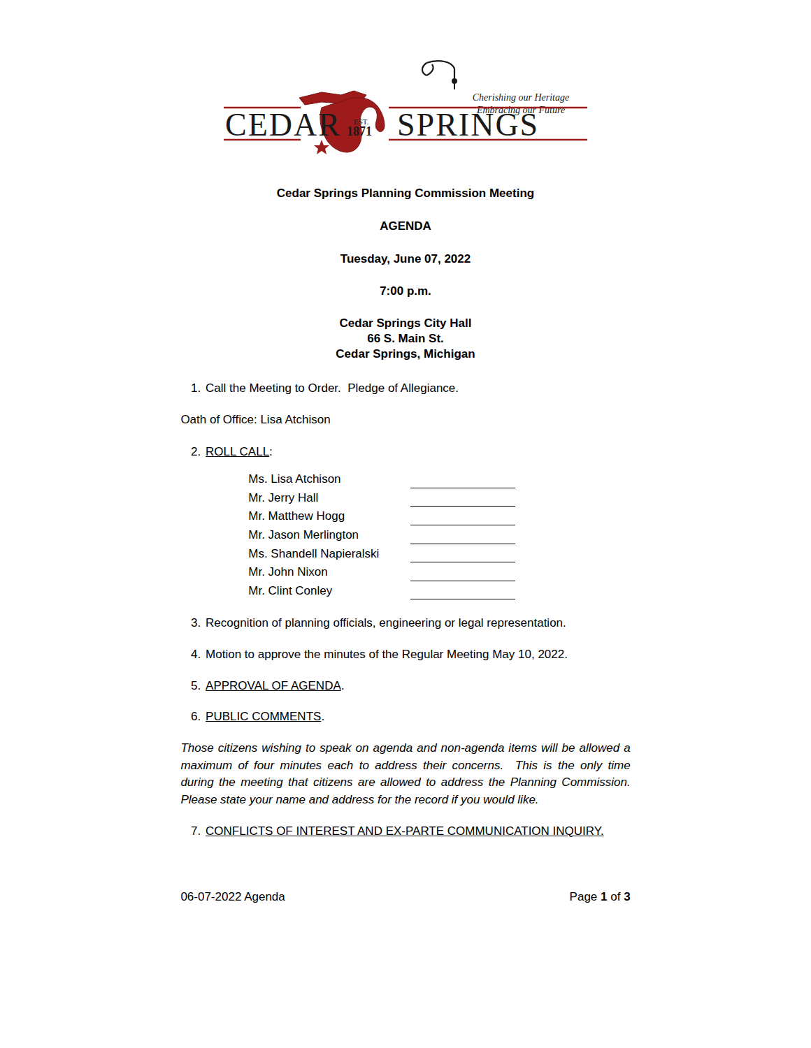Cherishing our Heritage Embracing our Future CEDAR SPRINGS EST. 1871
Cedar Springs Planning Commission Meeting
AGENDA
Tuesday, June 07, 2022
7:00 p.m.
Cedar Springs City Hall 66 S. Main St. Cedar Springs, Michigan
1. Call the Meeting to Order. Pledge of Allegiance.
Oath of Office: Lisa Atchison
2. ROLL CALL:
| Ms. Lisa Atchison | |
| Mr. Jerry Hall | |
| Mr. Matthew Hogg | |
| Mr. Jason Merlington | |
| Ms. Shandell Napieralski | |
| Mr. John Nixon | |
| Mr. Clint Conley | |
3. Recognition of planning officials, engineering or legal representation.
4. Motion to approve the minutes of the Regular Meeting May 10, 2022.
5. APPROVAL OF AGENDA.
6. PUBLIC COMMENTS.
Those citizens wishing to speak on agenda and non-agenda items will be allowed a maximum of four minutes each to address their concerns. This is the only time during the meeting that citizens are allowed to address the Planning Commission. Please state your name and address for the record if you would like.
7. CONFLICTS OF INTEREST AND EX-PARTE COMMUNICATION INQUIRY.
06-07-2022 Agenda
Page 1 of 3